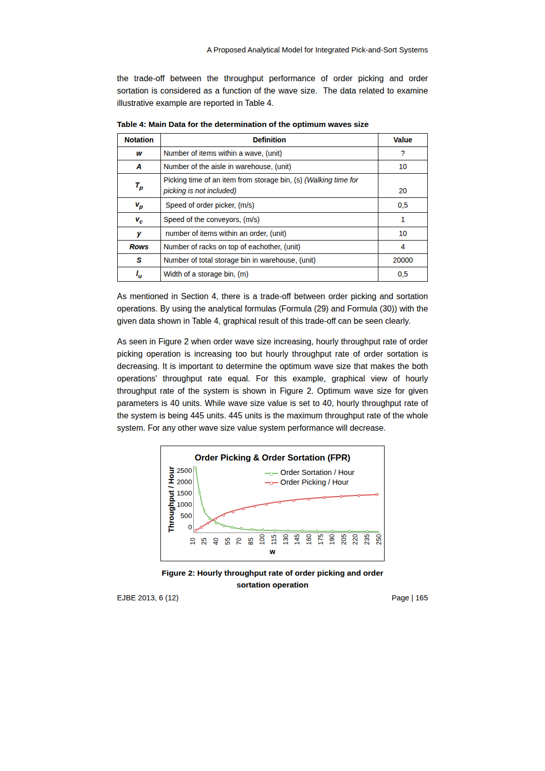A Proposed Analytical Model for Integrated Pick-and-Sort Systems
the trade-off between the throughput performance of order picking and order sortation is considered as a function of the wave size. The data related to examine illustrative example are reported in Table 4.
Table 4: Main Data for the determination of the optimum waves size
| Notation | Definition | Value |
| --- | --- | --- |
| w | Number of items within a wave, (unit) | ? |
| A | Number of the aisle in warehouse, (unit) | 10 |
| T p | Picking time of an item from storage bin, (s) (Walking time for picking is not included) | 20 |
| v p | Speed of order picker, (m/s) | 0,5 |
| v c | Speed of the conveyors, (m/s) | 1 |
| y | number of items within an order, (unit) | 10 |
| Rows | Number of racks on top of eachother, (unit) | 4 |
| S | Number of total storage bin in warehouse, (unit) | 20000 |
| l u | Width of a storage bin, (m) | 0,5 |
As mentioned in Section 4, there is a trade-off between order picking and sortation operations. By using the analytical formulas (Formula (29) and Formula (30)) with the given data shown in Table 4, graphical result of this trade-off can be seen clearly.
As seen in Figure 2 when order wave size increasing, hourly throughput rate of order picking operation is increasing too but hourly throughput rate of order sortation is decreasing. It is important to determine the optimum wave size that makes the both operations' throughput rate equal. For this example, graphical view of hourly throughput rate of the system is shown in Figure 2. Optimum wave size for given parameters is 40 units. While wave size value is set to 40, hourly throughput rate of the system is being 445 units. 445 units is the maximum throughput rate of the whole system. For any other wave size value system performance will decrease.
Order Picking & Order Sortation (FPR)
Throughput / Hour
2500 2000 1500 1000 500 0
Order Sortation / Hour
Order Picking / Hour
102540557085100115130145160175190205220235250
w
Figure 2: Hourly throughput rate of order picking and order sortation operation
EJBE 2013, 6 (12) Page | 165